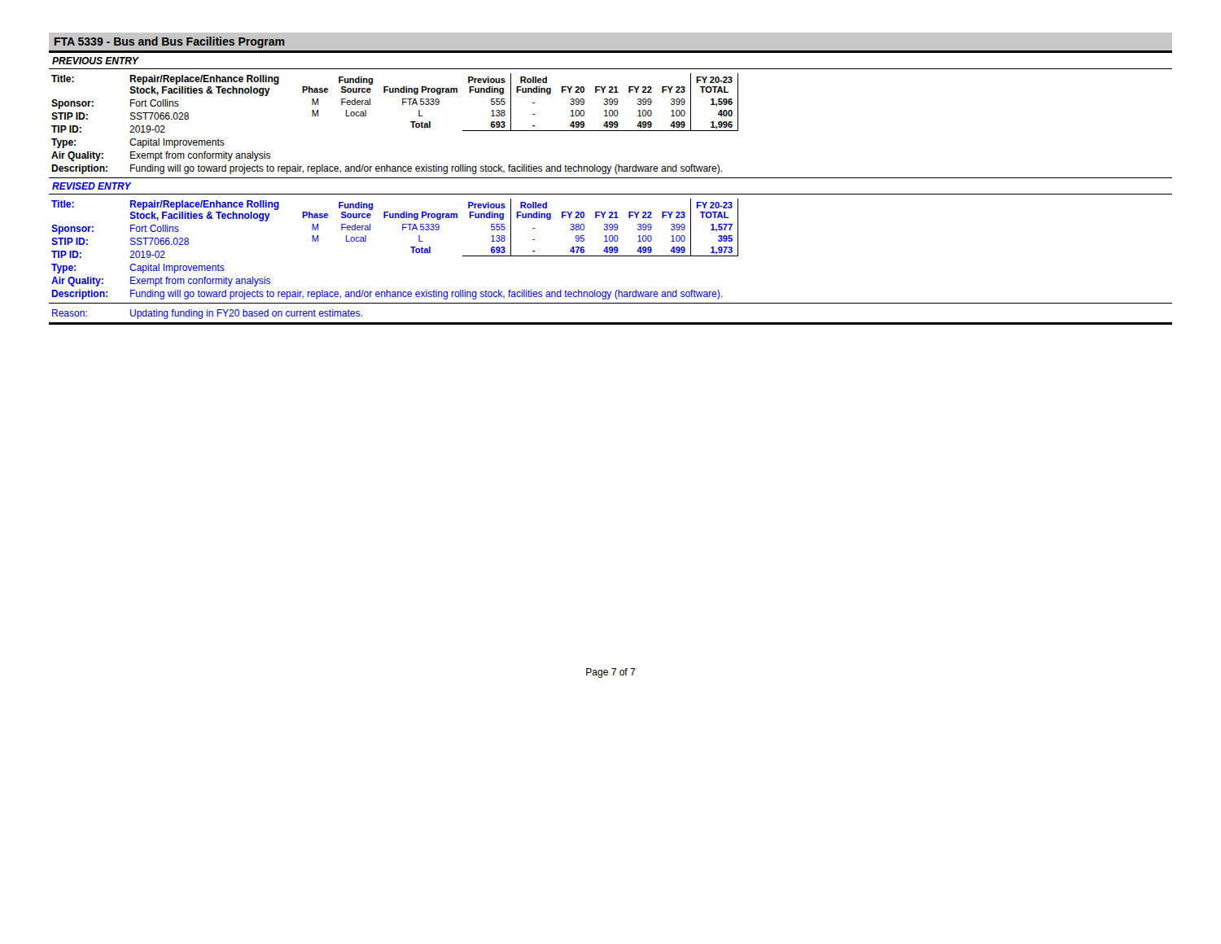FTA 5339 - Bus and Bus Facilities Program
PREVIOUS ENTRY
| Title: | Repair/Replace/Enhance Rolling Stock, Facilities & Technology | / Phase / Funding Source / Funding Program / Previous Funding / Rolled Funding / FY 20 / FY 21 / FY 22 / FY 23 / FY 20-23 TOTAL / / --- / --- / --- / --- / --- / --- / --- / --- / --- / --- / / M / Federal / FTA 5339 / 555 / - / 399 / 399 / 399 / 399 / 1,596 / / M / Local / L / 138 / - / 100 / 100 / 100 / 100 / 400 / / / / Total / 693 / - / 499 / 499 / 499 / 499 / 1,996 / |
| Sponsor: | Fort Collins |
| STIP ID: | SST7066.028 |
| TIP ID: | 2019-02 |
| Type: | Capital Improvements |
| Air Quality: | Exempt from conformity analysis |
| Description: | Funding will go toward projects to repair, replace, and/or enhance existing rolling stock, facilities and technology (hardware and software). |
REVISED ENTRY
| Title: | Repair/Replace/Enhance Rolling Stock, Facilities & Technology | / Phase / Funding Source / Funding Program / Previous Funding / Rolled Funding / FY 20 / FY 21 / FY 22 / FY 23 / FY 20-23 TOTAL / / --- / --- / --- / --- / --- / --- / --- / --- / --- / --- / / M / Federal / FTA 5339 / 555 / - / 380 / 399 / 399 / 399 / 1,577 / / M / Local / L / 138 / - / 95 / 100 / 100 / 100 / 395 / / / / Total / 693 / - / 476 / 499 / 499 / 499 / 1,973 / |
| Sponsor: | Fort Collins |
| STIP ID: | SST7066.028 |
| TIP ID: | 2019-02 |
| Type: | Capital Improvements |
| Air Quality: | Exempt from conformity analysis |
| Description: | Funding will go toward projects to repair, replace, and/or enhance existing rolling stock, facilities and technology (hardware and software). |
| Reason: | Updating funding in FY20 based on current estimates. |
Page 7 of 7